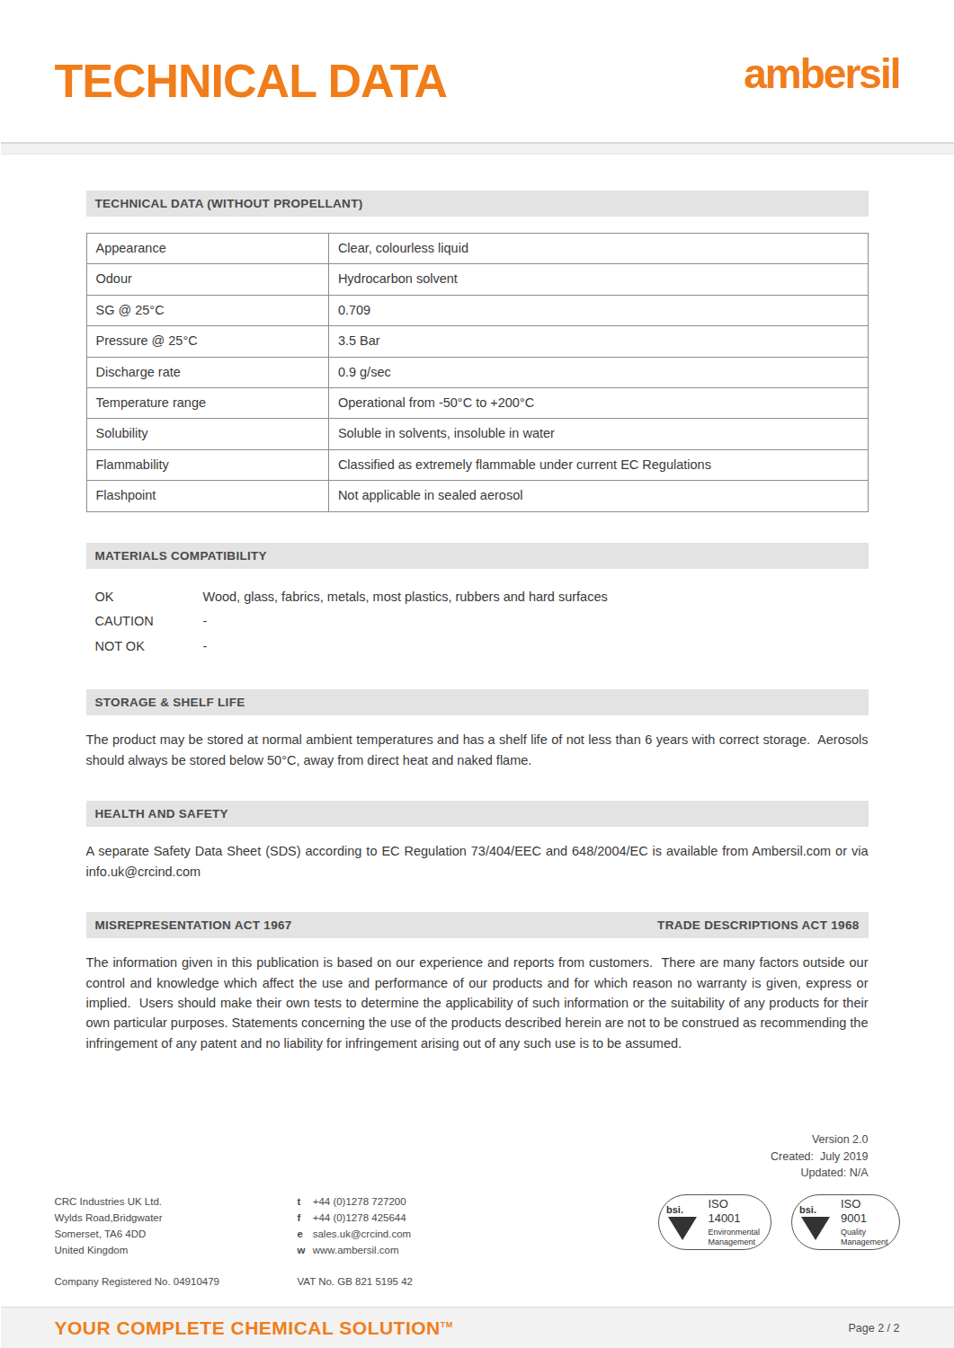TECHNICAL DATA
ambersil
TECHNICAL DATA (WITHOUT PROPELLANT)
| Appearance | Clear, colourless liquid |
| Odour | Hydrocarbon solvent |
| SG @ 25°C | 0.709 |
| Pressure @ 25°C | 3.5 Bar |
| Discharge rate | 0.9 g/sec |
| Temperature range | Operational from -50°C to +200°C |
| Solubility | Soluble in solvents, insoluble in water |
| Flammability | Classified as extremely flammable under current EC Regulations |
| Flashpoint | Not applicable in sealed aerosol |
MATERIALS COMPATIBILITY
OKWood, glass, fabrics, metals, most plastics, rubbers and hard surfaces
CAUTION-
NOT OK-
STORAGE & SHELF LIFE
The product may be stored at normal ambient temperatures and has a shelf life of not less than 6 years with correct storage. Aerosols should always be stored below 50°C, away from direct heat and naked flame.
HEALTH AND SAFETY
A separate Safety Data Sheet (SDS) according to EC Regulation 73/404/EEC and 648/2004/EC is available from Ambersil.com or via info.uk@crcind.com
MISREPRESENTATION ACT 1967 TRADE DESCRIPTIONS ACT 1968
The information given in this publication is based on our experience and reports from customers. There are many factors outside our control and knowledge which affect the use and performance of our products and for which reason no warranty is given, express or implied. Users should make their own tests to determine the applicability of such information or the suitability of any products for their own particular purposes. Statements concerning the use of the products described herein are not to be construed as recommending the infringement of any patent and no liability for infringement arising out of any such use is to be assumed.
Version 2.0
Created: July 2019
Updated: N/A
CRC Industries UK Ltd.
Wylds Road,Bridgwater
Somerset, TA6 4DD
United Kingdom
Company Registered No. 04910479
t +44 (0)1278 727200
f +44 (0)1278 425644
e sales.uk@crcind.com
w www.ambersil.com
VAT No. GB 821 5195 42
bsi.
ISO 14001 Environmental
Management
bsi.
ISO 9001 Quality
Management
YOUR COMPLETE CHEMICAL SOLUTIONTM
Page 2 / 2